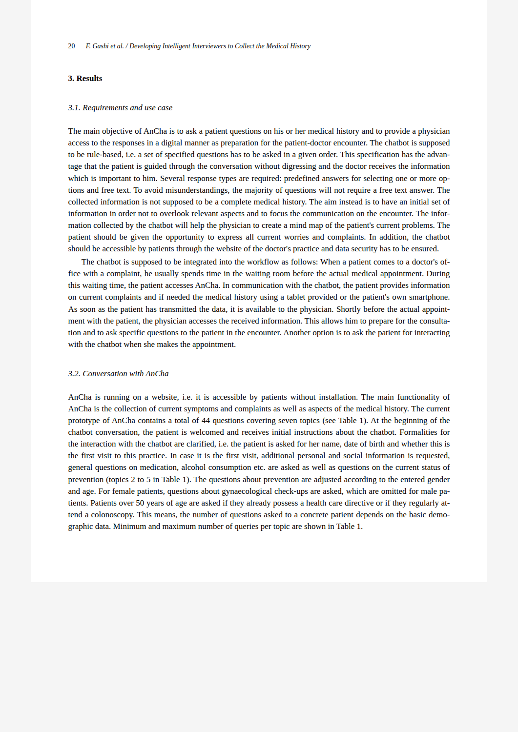20 F. Gashi et al. / Developing Intelligent Interviewers to Collect the Medical History
3. Results
3.1. Requirements and use case
The main objective of AnCha is to ask a patient questions on his or her medical history and to provide a physician access to the responses in a digital manner as preparation for the patient-doctor encounter. The chatbot is supposed to be rule-based, i.e. a set of specified questions has to be asked in a given order. This specification has the advantage that the patient is guided through the conversation without digressing and the doctor receives the information which is important to him. Several response types are required: predefined answers for selecting one or more options and free text. To avoid misunderstandings, the majority of questions will not require a free text answer. The collected information is not supposed to be a complete medical history. The aim instead is to have an initial set of information in order not to overlook relevant aspects and to focus the communication on the encounter. The information collected by the chatbot will help the physician to create a mind map of the patient's current problems. The patient should be given the opportunity to express all current worries and complaints. In addition, the chatbot should be accessible by patients through the website of the doctor's practice and data security has to be ensured.
The chatbot is supposed to be integrated into the workflow as follows: When a patient comes to a doctor's office with a complaint, he usually spends time in the waiting room before the actual medical appointment. During this waiting time, the patient accesses AnCha. In communication with the chatbot, the patient provides information on current complaints and if needed the medical history using a tablet provided or the patient's own smartphone. As soon as the patient has transmitted the data, it is available to the physician. Shortly before the actual appointment with the patient, the physician accesses the received information. This allows him to prepare for the consultation and to ask specific questions to the patient in the encounter. Another option is to ask the patient for interacting with the chatbot when she makes the appointment.
3.2. Conversation with AnCha
AnCha is running on a website, i.e. it is accessible by patients without installation. The main functionality of AnCha is the collection of current symptoms and complaints as well as aspects of the medical history. The current prototype of AnCha contains a total of 44 questions covering seven topics (see Table 1). At the beginning of the chatbot conversation, the patient is welcomed and receives initial instructions about the chatbot. Formalities for the interaction with the chatbot are clarified, i.e. the patient is asked for her name, date of birth and whether this is the first visit to this practice. In case it is the first visit, additional personal and social information is requested, general questions on medication, alcohol consumption etc. are asked as well as questions on the current status of prevention (topics 2 to 5 in Table 1). The questions about prevention are adjusted according to the entered gender and age. For female patients, questions about gynaecological check-ups are asked, which are omitted for male patients. Patients over 50 years of age are asked if they already possess a health care directive or if they regularly attend a colonoscopy. This means, the number of questions asked to a concrete patient depends on the basic demographic data. Minimum and maximum number of queries per topic are shown in Table 1.